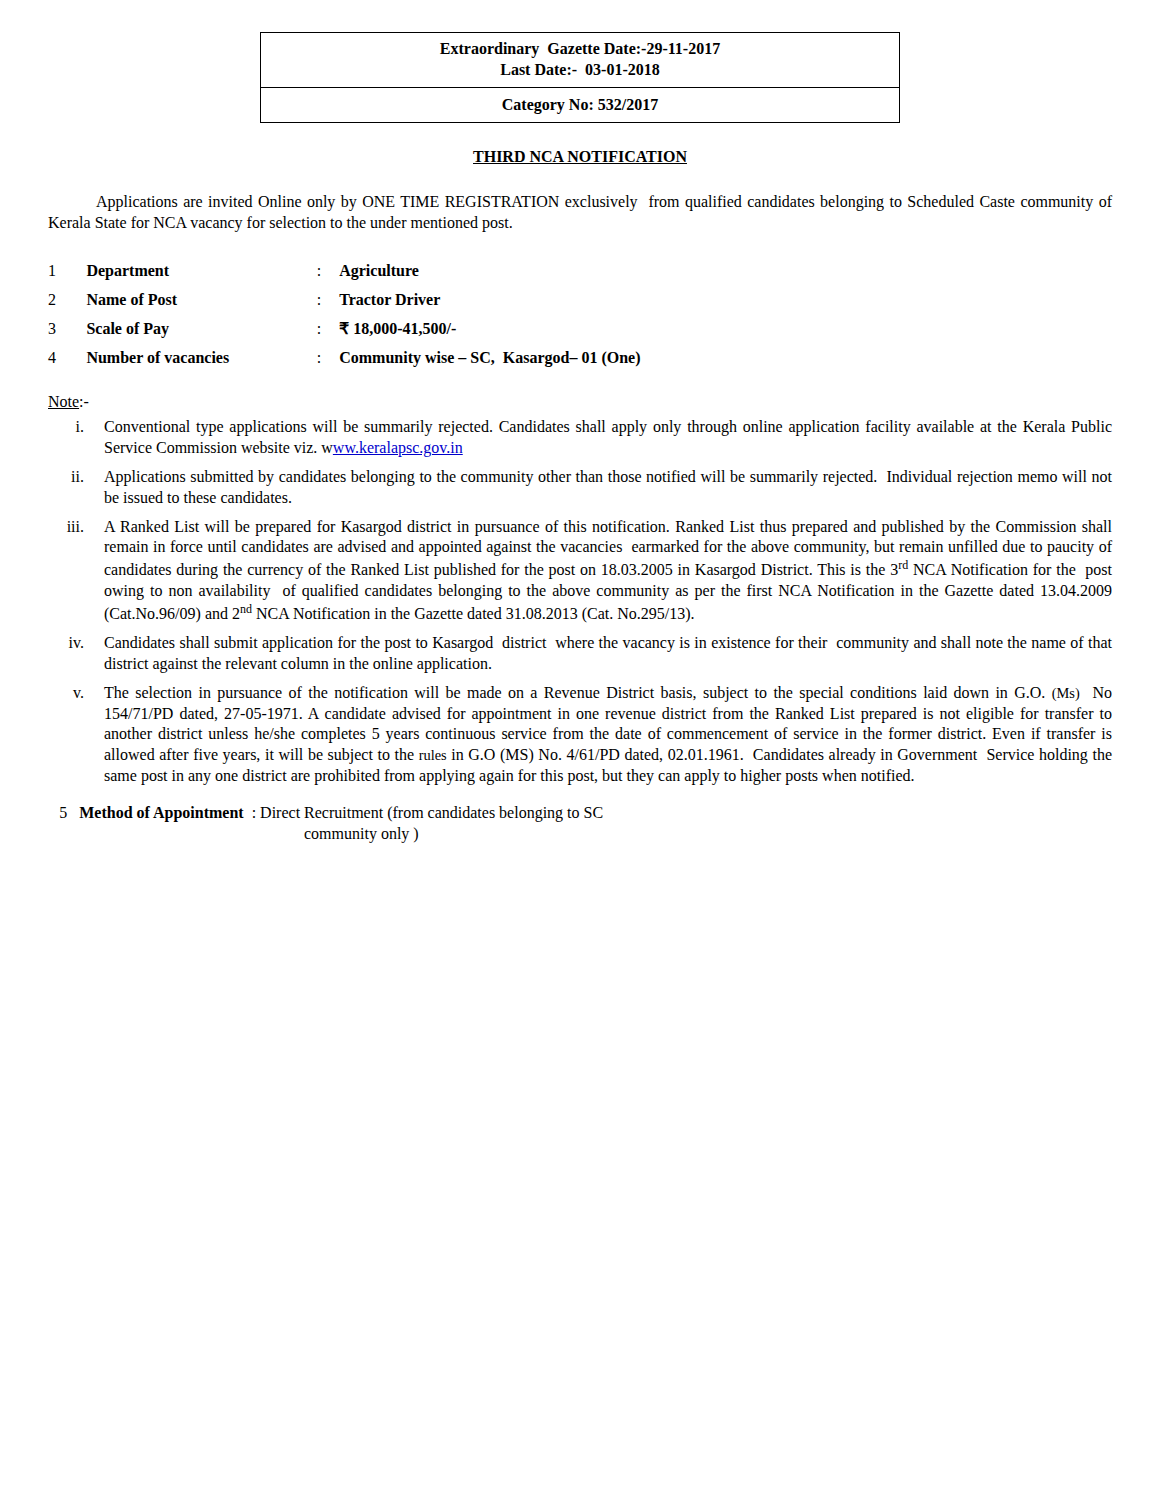Extraordinary Gazette Date:-29-11-2017
Last Date:- 03-01-2018
Category No: 532/2017
THIRD NCA NOTIFICATION
Applications are invited Online only by ONE TIME REGISTRATION exclusively from qualified candidates belonging to Scheduled Caste community of Kerala State for NCA vacancy for selection to the under mentioned post.
| 1 | Department | : | Agriculture |
| 2 | Name of Post | : | Tractor Driver |
| 3 | Scale of Pay | : | ₹ 18,000-41,500/- |
| 4 | Number of vacancies | : | Community wise – SC, Kasargod– 01 (One) |
Note:-
Conventional type applications will be summarily rejected. Candidates shall apply only through online application facility available at the Kerala Public Service Commission website viz. www.keralapsc.gov.in
Applications submitted by candidates belonging to the community other than those notified will be summarily rejected. Individual rejection memo will not be issued to these candidates.
A Ranked List will be prepared for Kasargod district in pursuance of this notification. Ranked List thus prepared and published by the Commission shall remain in force until candidates are advised and appointed against the vacancies earmarked for the above community, but remain unfilled due to paucity of candidates during the currency of the Ranked List published for the post on 18.03.2005 in Kasargod District. This is the 3rd NCA Notification for the post owing to non availability of qualified candidates belonging to the above community as per the first NCA Notification in the Gazette dated 13.04.2009 (Cat.No.96/09) and 2nd NCA Notification in the Gazette dated 31.08.2013 (Cat. No.295/13).
Candidates shall submit application for the post to Kasargod district where the vacancy is in existence for their community and shall note the name of that district against the relevant column in the online application.
The selection in pursuance of the notification will be made on a Revenue District basis, subject to the special conditions laid down in G.O. (Ms) No 154/71/PD dated, 27-05-1971. A candidate advised for appointment in one revenue district from the Ranked List prepared is not eligible for transfer to another district unless he/she completes 5 years continuous service from the date of commencement of service in the former district. Even if transfer is allowed after five years, it will be subject to the rules in G.O (MS) No. 4/61/PD dated, 02.01.1961. Candidates already in Government Service holding the same post in any one district are prohibited from applying again for this post, but they can apply to higher posts when notified.
5 Method of Appointment : Direct Recruitment (from candidates belonging to SC community only )